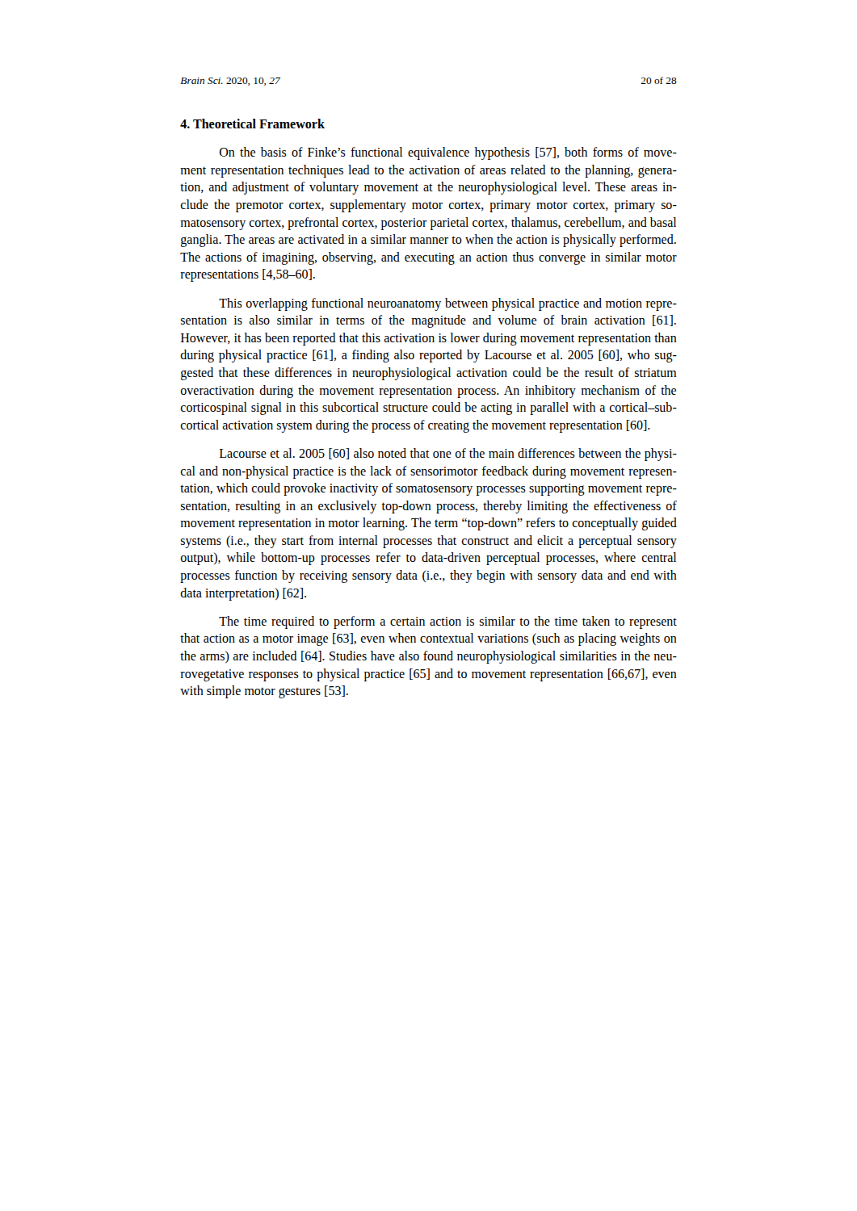Brain Sci. 2020, 10, 27 20 of 28
4. Theoretical Framework
On the basis of Finke’s functional equivalence hypothesis [57], both forms of movement representation techniques lead to the activation of areas related to the planning, generation, and adjustment of voluntary movement at the neurophysiological level. These areas include the premotor cortex, supplementary motor cortex, primary motor cortex, primary somatosensory cortex, prefrontal cortex, posterior parietal cortex, thalamus, cerebellum, and basal ganglia. The areas are activated in a similar manner to when the action is physically performed. The actions of imagining, observing, and executing an action thus converge in similar motor representations [4,58–60].
This overlapping functional neuroanatomy between physical practice and motion representation is also similar in terms of the magnitude and volume of brain activation [61]. However, it has been reported that this activation is lower during movement representation than during physical practice [61], a finding also reported by Lacourse et al. 2005 [60], who suggested that these differences in neurophysiological activation could be the result of striatum overactivation during the movement representation process. An inhibitory mechanism of the corticospinal signal in this subcortical structure could be acting in parallel with a cortical–subcortical activation system during the process of creating the movement representation [60].
Lacourse et al. 2005 [60] also noted that one of the main differences between the physical and non-physical practice is the lack of sensorimotor feedback during movement representation, which could provoke inactivity of somatosensory processes supporting movement representation, resulting in an exclusively top-down process, thereby limiting the effectiveness of movement representation in motor learning. The term “top-down” refers to conceptually guided systems (i.e., they start from internal processes that construct and elicit a perceptual sensory output), while bottom-up processes refer to data-driven perceptual processes, where central processes function by receiving sensory data (i.e., they begin with sensory data and end with data interpretation) [62].
The time required to perform a certain action is similar to the time taken to represent that action as a motor image [63], even when contextual variations (such as placing weights on the arms) are included [64]. Studies have also found neurophysiological similarities in the neurovegetative responses to physical practice [65] and to movement representation [66,67], even with simple motor gestures [53].